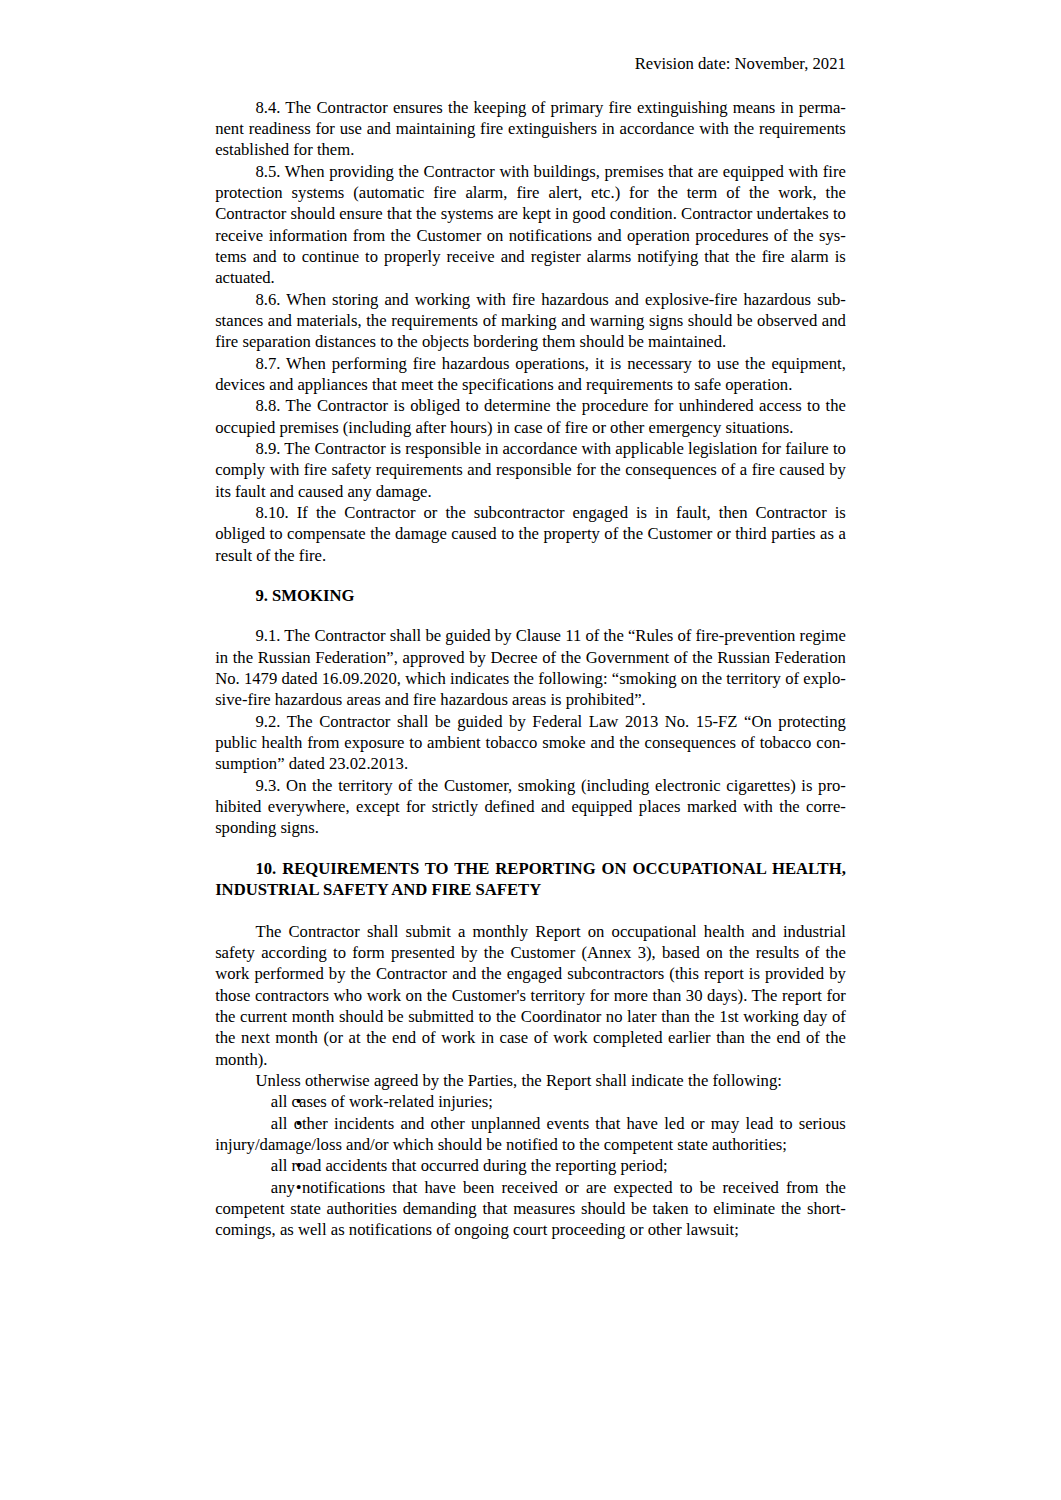Revision date: November, 2021
8.4. The Contractor ensures the keeping of primary fire extinguishing means in permanent readiness for use and maintaining fire extinguishers in accordance with the requirements established for them.
8.5. When providing the Contractor with buildings, premises that are equipped with fire protection systems (automatic fire alarm, fire alert, etc.) for the term of the work, the Contractor should ensure that the systems are kept in good condition. Contractor undertakes to receive information from the Customer on notifications and operation procedures of the systems and to continue to properly receive and register alarms notifying that the fire alarm is actuated.
8.6. When storing and working with fire hazardous and explosive-fire hazardous substances and materials, the requirements of marking and warning signs should be observed and fire separation distances to the objects bordering them should be maintained.
8.7. When performing fire hazardous operations, it is necessary to use the equipment, devices and appliances that meet the specifications and requirements to safe operation.
8.8. The Contractor is obliged to determine the procedure for unhindered access to the occupied premises (including after hours) in case of fire or other emergency situations.
8.9. The Contractor is responsible in accordance with applicable legislation for failure to comply with fire safety requirements and responsible for the consequences of a fire caused by its fault and caused any damage.
8.10. If the Contractor or the subcontractor engaged is in fault, then Contractor is obliged to compensate the damage caused to the property of the Customer or third parties as a result of the fire.
9. SMOKING
9.1. The Contractor shall be guided by Clause 11 of the “Rules of fire-prevention regime in the Russian Federation”, approved by Decree of the Government of the Russian Federation No. 1479 dated 16.09.2020, which indicates the following: “smoking on the territory of explosive-fire hazardous areas and fire hazardous areas is prohibited”.
9.2. The Contractor shall be guided by Federal Law 2013 No. 15-FZ “On protecting public health from exposure to ambient tobacco smoke and the consequences of tobacco consumption” dated 23.02.2013.
9.3. On the territory of the Customer, smoking (including electronic cigarettes) is prohibited everywhere, except for strictly defined and equipped places marked with the corresponding signs.
10. REQUIREMENTS TO THE REPORTING ON OCCUPATIONAL HEALTH, INDUSTRIAL SAFETY AND FIRE SAFETY
The Contractor shall submit a monthly Report on occupational health and industrial safety according to form presented by the Customer (Annex 3), based on the results of the work performed by the Contractor and the engaged subcontractors (this report is provided by those contractors who work on the Customer's territory for more than 30 days). The report for the current month should be submitted to the Coordinator no later than the 1st working day of the next month (or at the end of work in case of work completed earlier than the end of the month).
Unless otherwise agreed by the Parties, the Report shall indicate the following:
•all cases of work-related injuries;
•all other incidents and other unplanned events that have led or may lead to serious injury/damage/loss and/or which should be notified to the competent state authorities;
•all road accidents that occurred during the reporting period;
•any notifications that have been received or are expected to be received from the competent state authorities demanding that measures should be taken to eliminate the shortcomings, as well as notifications of ongoing court proceeding or other lawsuit;